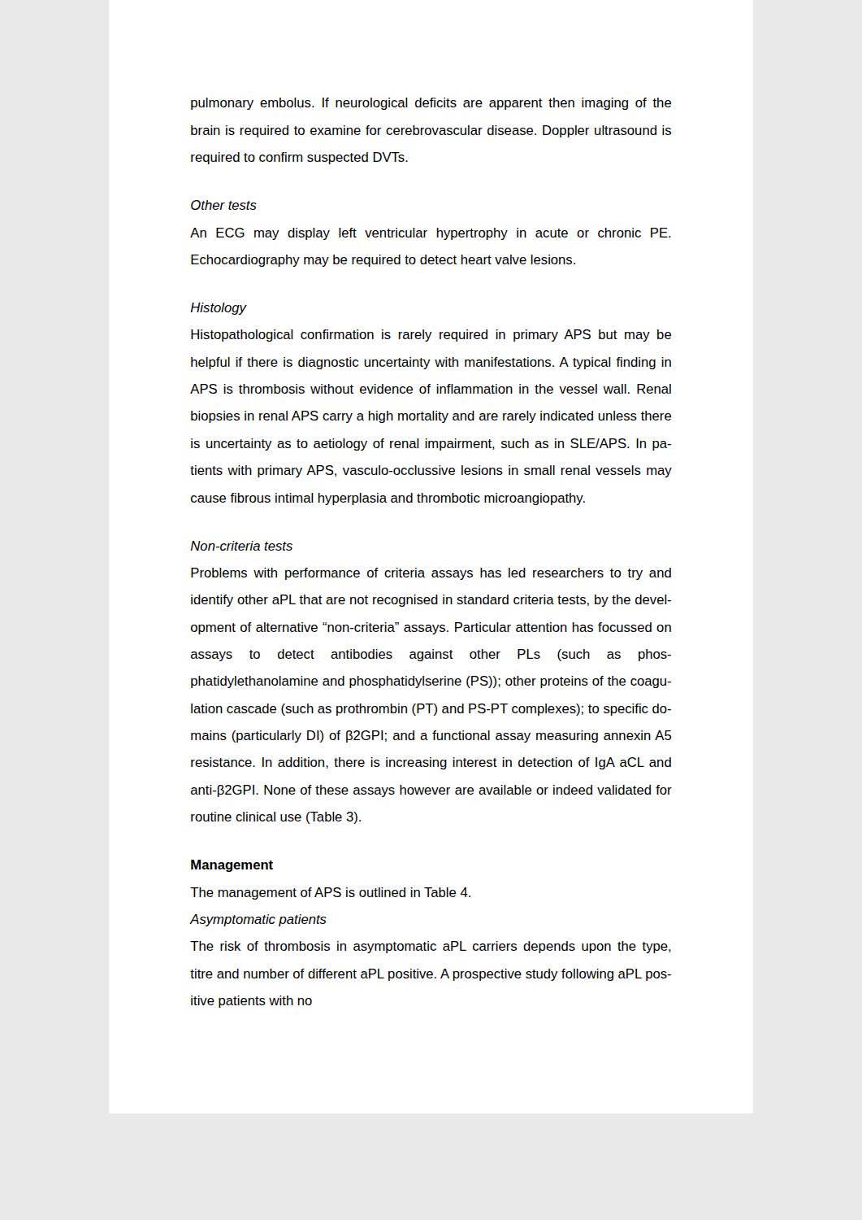pulmonary embolus. If neurological deficits are apparent then imaging of the brain is required to examine for cerebrovascular disease. Doppler ultrasound is required to confirm suspected DVTs.
Other tests
An ECG may display left ventricular hypertrophy in acute or chronic PE. Echocardiography may be required to detect heart valve lesions.
Histology
Histopathological confirmation is rarely required in primary APS but may be helpful if there is diagnostic uncertainty with manifestations. A typical finding in APS is thrombosis without evidence of inflammation in the vessel wall. Renal biopsies in renal APS carry a high mortality and are rarely indicated unless there is uncertainty as to aetiology of renal impairment, such as in SLE/APS. In patients with primary APS, vasculo-occlussive lesions in small renal vessels may cause fibrous intimal hyperplasia and thrombotic microangiopathy.
Non-criteria tests
Problems with performance of criteria assays has led researchers to try and identify other aPL that are not recognised in standard criteria tests, by the development of alternative “non-criteria” assays. Particular attention has focussed on assays to detect antibodies against other PLs (such as phosphatidylethanolamine and phosphatidylserine (PS)); other proteins of the coagulation cascade (such as prothrombin (PT) and PS-PT complexes); to specific domains (particularly DI) of β2GPI; and a functional assay measuring annexin A5 resistance. In addition, there is increasing interest in detection of IgA aCL and anti-β2GPI. None of these assays however are available or indeed validated for routine clinical use (Table 3).
Management
The management of APS is outlined in Table 4.
Asymptomatic patients
The risk of thrombosis in asymptomatic aPL carriers depends upon the type, titre and number of different aPL positive. A prospective study following aPL positive patients with no